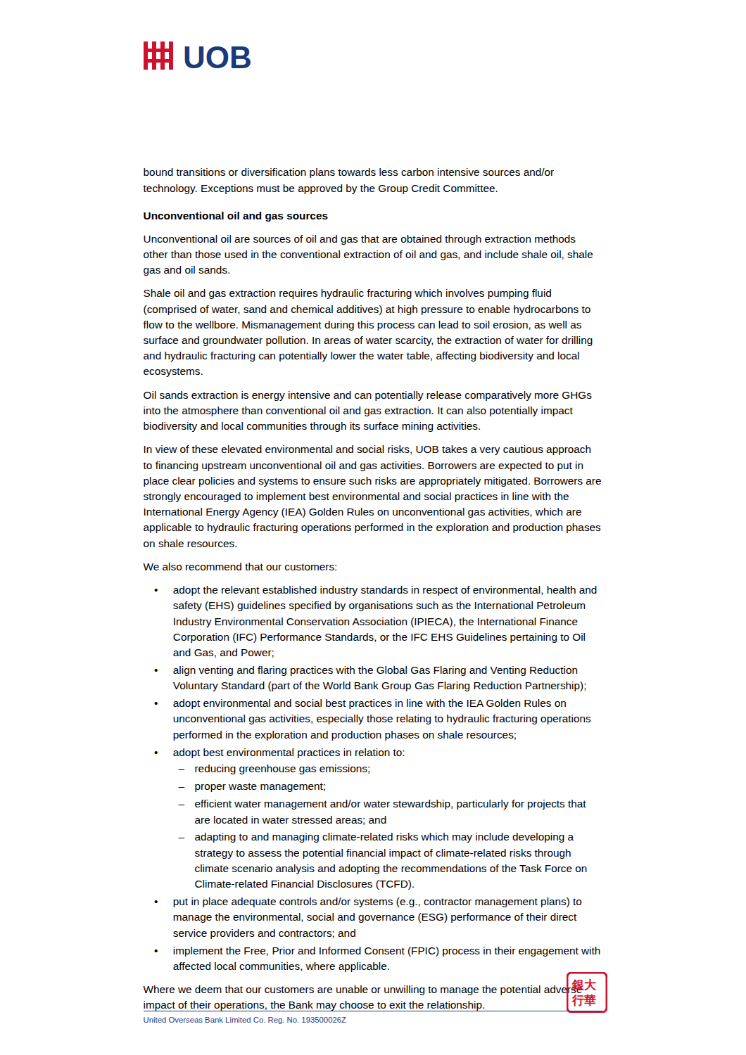UOB
bound transitions or diversification plans towards less carbon intensive sources and/or technology. Exceptions must be approved by the Group Credit Committee.
Unconventional oil and gas sources
Unconventional oil are sources of oil and gas that are obtained through extraction methods other than those used in the conventional extraction of oil and gas, and include shale oil, shale gas and oil sands.
Shale oil and gas extraction requires hydraulic fracturing which involves pumping fluid (comprised of water, sand and chemical additives) at high pressure to enable hydrocarbons to flow to the wellbore. Mismanagement during this process can lead to soil erosion, as well as surface and groundwater pollution. In areas of water scarcity, the extraction of water for drilling and hydraulic fracturing can potentially lower the water table, affecting biodiversity and local ecosystems.
Oil sands extraction is energy intensive and can potentially release comparatively more GHGs into the atmosphere than conventional oil and gas extraction. It can also potentially impact biodiversity and local communities through its surface mining activities.
In view of these elevated environmental and social risks, UOB takes a very cautious approach to financing upstream unconventional oil and gas activities. Borrowers are expected to put in place clear policies and systems to ensure such risks are appropriately mitigated. Borrowers are strongly encouraged to implement best environmental and social practices in line with the International Energy Agency (IEA) Golden Rules on unconventional gas activities, which are applicable to hydraulic fracturing operations performed in the exploration and production phases on shale resources.
We also recommend that our customers:
adopt the relevant established industry standards in respect of environmental, health and safety (EHS) guidelines specified by organisations such as the International Petroleum Industry Environmental Conservation Association (IPIECA), the International Finance Corporation (IFC) Performance Standards, or the IFC EHS Guidelines pertaining to Oil and Gas, and Power;
align venting and flaring practices with the Global Gas Flaring and Venting Reduction Voluntary Standard (part of the World Bank Group Gas Flaring Reduction Partnership);
adopt environmental and social best practices in line with the IEA Golden Rules on unconventional gas activities, especially those relating to hydraulic fracturing operations performed in the exploration and production phases on shale resources;
adopt best environmental practices in relation to:
reducing greenhouse gas emissions;
proper waste management;
efficient water management and/or water stewardship, particularly for projects that are located in water stressed areas; and
adapting to and managing climate-related risks which may include developing a strategy to assess the potential financial impact of climate-related risks through climate scenario analysis and adopting the recommendations of the Task Force on Climate-related Financial Disclosures (TCFD).
put in place adequate controls and/or systems (e.g., contractor management plans) to manage the environmental, social and governance (ESG) performance of their direct service providers and contractors; and
implement the Free, Prior and Informed Consent (FPIC) process in their engagement with affected local communities, where applicable.
Where we deem that our customers are unable or unwilling to manage the potential adverse impact of their operations, the Bank may choose to exit the relationship.
銀大 行華
United Overseas Bank Limited Co. Reg. No. 193500026Z